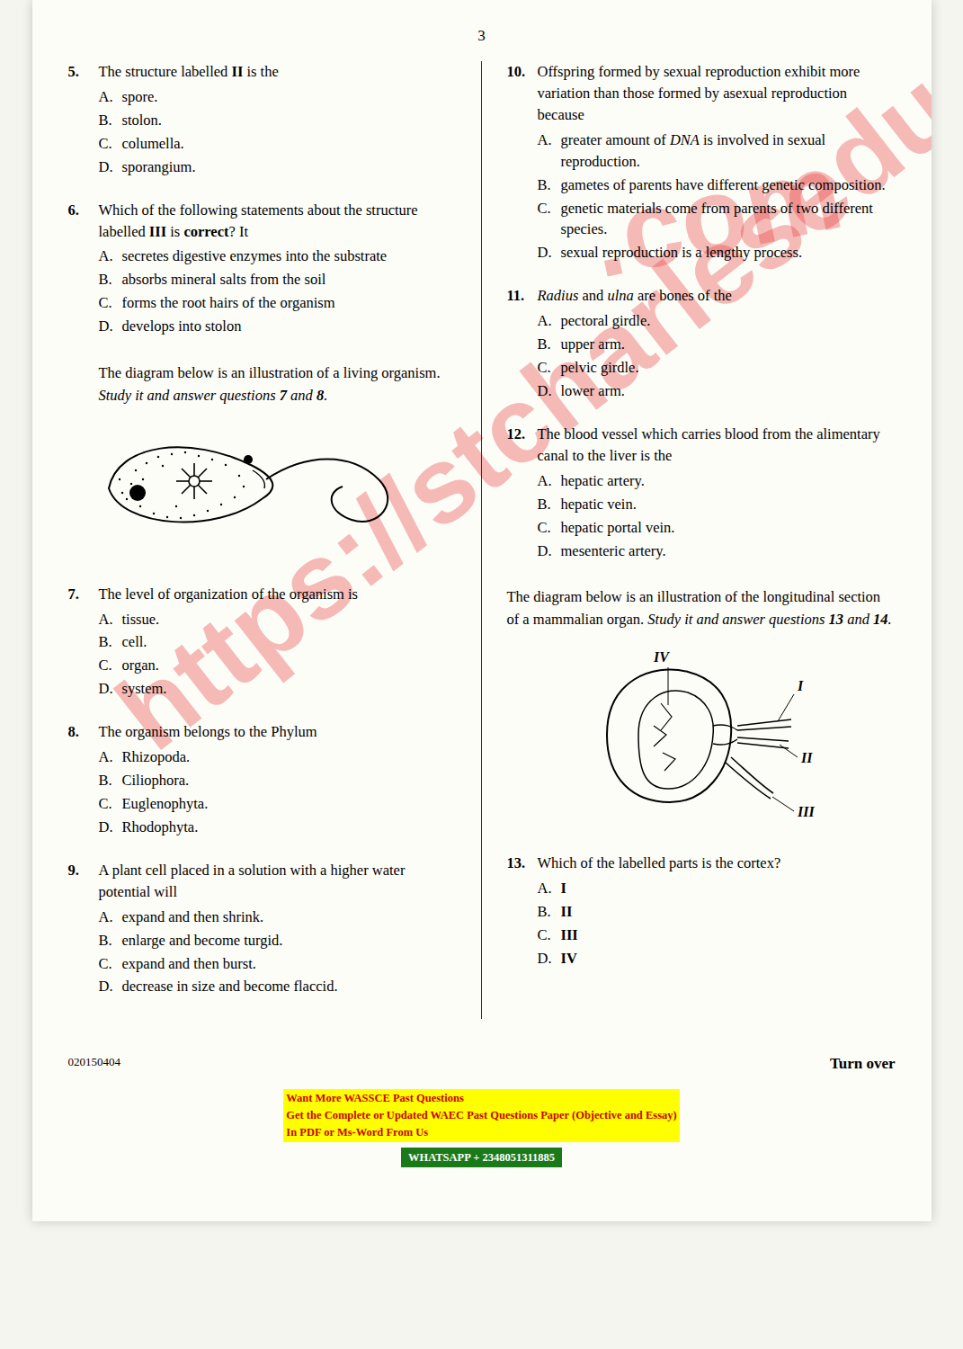https://stcharlesedu.com
.com
3
5.
The structure labelled II is the
A. spore.
B. stolon.
C. columella.
D. sporangium.
6.
Which of the following statements about the structure labelled III is correct? It
A. secretes digestive enzymes into the substrate
B. absorbs mineral salts from the soil
C. forms the root hairs of the organism
D. develops into stolon
The diagram below is an illustration of a living organism. Study it and answer questions 7 and 8.
7.
The level of organization of the organism is
A. tissue.
B. cell.
C. organ.
D. system.
8.
The organism belongs to the Phylum
A. Rhizopoda.
B. Ciliophora.
C. Euglenophyta.
D. Rhodophyta.
9.
A plant cell placed in a solution with a higher water potential will
A. expand and then shrink.
B. enlarge and become turgid.
C. expand and then burst.
D. decrease in size and become flaccid.
10.
Offspring formed by sexual reproduction exhibit more variation than those formed by asexual reproduction because
A. greater amount of DNA is involved in sexual reproduction.
B. gametes of parents have different genetic composition.
C. genetic materials come from parents of two different species.
D. sexual reproduction is a lengthy process.
11.
Radius and ulna are bones of the
A. pectoral girdle.
B. upper arm.
C. pelvic girdle.
D. lower arm.
12.
The blood vessel which carries blood from the alimentary canal to the liver is the
A. hepatic artery.
B. hepatic vein.
C. hepatic portal vein.
D. mesenteric artery.
The diagram below is an illustration of the longitudinal section of a mammalian organ. Study it and answer questions 13 and 14.
IV I II III
13.
Which of the labelled parts is the cortex?
A. I
B. II
C. III
D. IV
020150404
Turn over
Want More WASSCE Past Questions
Get the Complete or Updated WAEC Past Questions Paper (Objective and Essay)
In PDF or Ms-Word From Us
WHATSAPP + 2348051311885